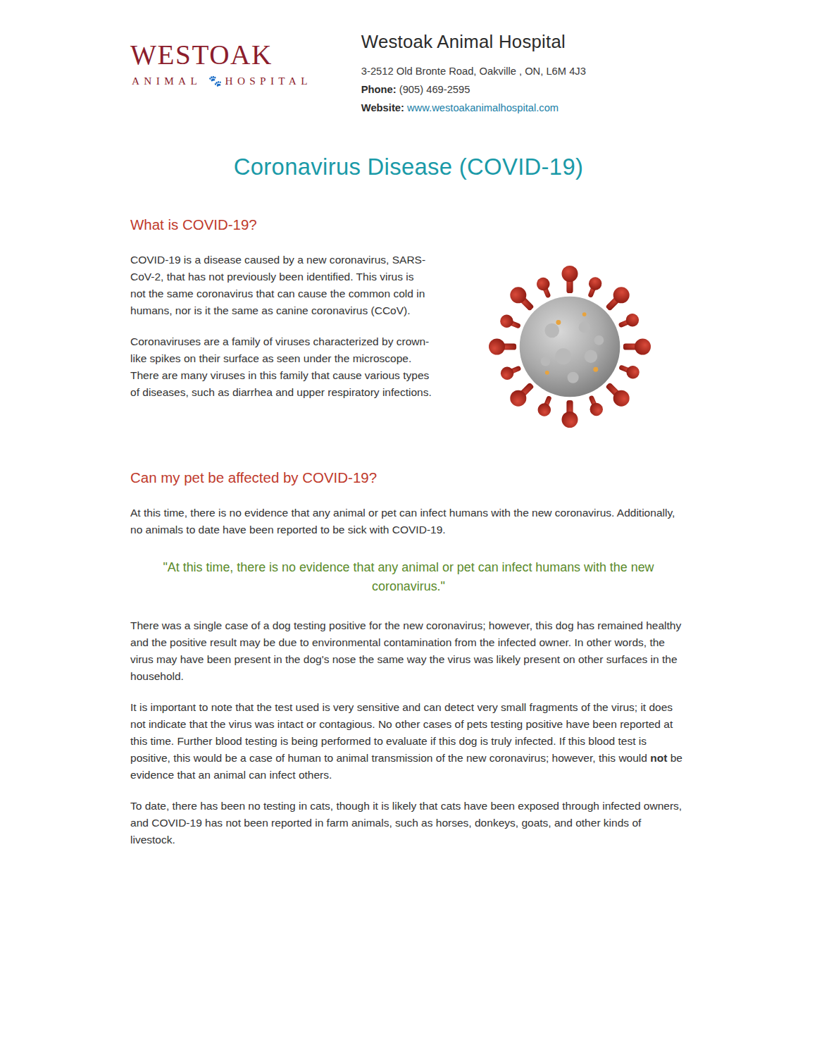WESTOAK
Animal 🐾 Hospital
Westoak Animal Hospital
3-2512 Old Bronte Road, Oakville , ON, L6M 4J3
Phone: (905) 469-2595
Website: www.westoakanimalhospital.com
Coronavirus Disease (COVID-19)
What is COVID-19?
COVID-19 is a disease caused by a new coronavirus, SARS-CoV-2, that has not previously been identified. This virus is not the same coronavirus that can cause the common cold in humans, nor is it the same as canine coronavirus (CCoV).
Coronaviruses are a family of viruses characterized by crown-like spikes on their surface as seen under the microscope. There are many viruses in this family that cause various types of diseases, such as diarrhea and upper respiratory infections.
Can my pet be affected by COVID-19?
At this time, there is no evidence that any animal or pet can infect humans with the new coronavirus. Additionally, no animals to date have been reported to be sick with COVID-19.
"At this time, there is no evidence that any animal or pet can infect humans with the new coronavirus."
There was a single case of a dog testing positive for the new coronavirus; however, this dog has remained healthy and the positive result may be due to environmental contamination from the infected owner. In other words, the virus may have been present in the dog's nose the same way the virus was likely present on other surfaces in the household.
It is important to note that the test used is very sensitive and can detect very small fragments of the virus; it does not indicate that the virus was intact or contagious. No other cases of pets testing positive have been reported at this time. Further blood testing is being performed to evaluate if this dog is truly infected. If this blood test is positive, this would be a case of human to animal transmission of the new coronavirus; however, this would not be evidence that an animal can infect others.
To date, there has been no testing in cats, though it is likely that cats have been exposed through infected owners, and COVID-19 has not been reported in farm animals, such as horses, donkeys, goats, and other kinds of livestock.